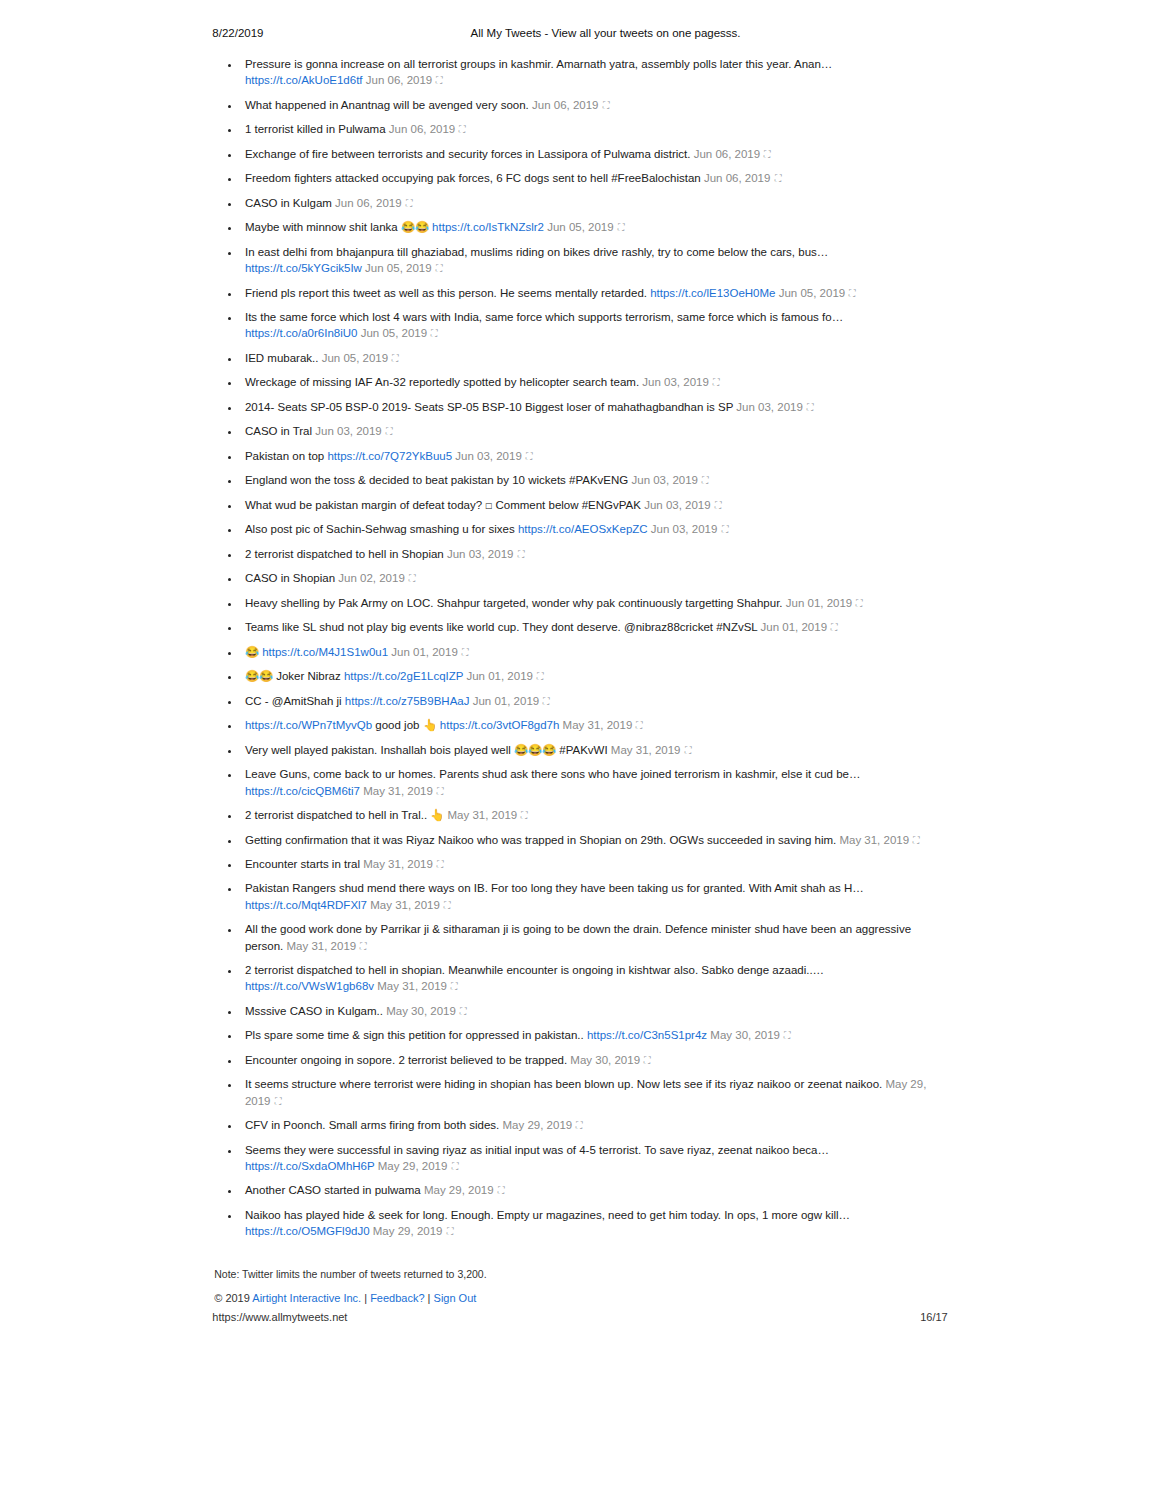8/22/2019 All My Tweets - View all your tweets on one pagesss.
Pressure is gonna increase on all terrorist groups in kashmir. Amarnath yatra, assembly polls later this year. Anan… https://t.co/AkUoE1d6tf Jun 06, 2019 ⛶
What happened in Anantnag will be avenged very soon. Jun 06, 2019 ⛶
1 terrorist killed in Pulwama Jun 06, 2019 ⛶
Exchange of fire between terrorists and security forces in Lassipora of Pulwama district. Jun 06, 2019 ⛶
Freedom fighters attacked occupying pak forces, 6 FC dogs sent to hell #FreeBalochistan Jun 06, 2019 ⛶
CASO in Kulgam Jun 06, 2019 ⛶
Maybe with minnow shit lanka 😂😂 https://t.co/IsTkNZslr2 Jun 05, 2019 ⛶
In east delhi from bhajanpura till ghaziabad, muslims riding on bikes drive rashly, try to come below the cars, bus… https://t.co/5kYGcik5Iw Jun 05, 2019 ⛶
Friend pls report this tweet as well as this person. He seems mentally retarded. https://t.co/lE13OeH0Me Jun 05, 2019 ⛶
Its the same force which lost 4 wars with India, same force which supports terrorism, same force which is famous fo… https://t.co/a0r6In8iU0 Jun 05, 2019 ⛶
IED mubarak.. Jun 05, 2019 ⛶
Wreckage of missing IAF An-32 reportedly spotted by helicopter search team. Jun 03, 2019 ⛶
2014- Seats SP-05 BSP-0 2019- Seats SP-05 BSP-10 Biggest loser of mahathagbandhan is SP Jun 03, 2019 ⛶
CASO in Tral Jun 03, 2019 ⛶
Pakistan on top https://t.co/7Q72YkBuu5 Jun 03, 2019 ⛶
England won the toss & decided to beat pakistan by 10 wickets #PAKvENG Jun 03, 2019 ⛶
What wud be pakistan margin of defeat today? ☐ Comment below #ENGvPAK Jun 03, 2019 ⛶
Also post pic of Sachin-Sehwag smashing u for sixes https://t.co/AEOSxKepZC Jun 03, 2019 ⛶
2 terrorist dispatched to hell in Shopian Jun 03, 2019 ⛶
CASO in Shopian Jun 02, 2019 ⛶
Heavy shelling by Pak Army on LOC. Shahpur targeted, wonder why pak continuously targetting Shahpur. Jun 01, 2019 ⛶
Teams like SL shud not play big events like world cup. They dont deserve. @nibraz88cricket #NZvSL Jun 01, 2019 ⛶
😂 https://t.co/M4J1S1w0u1 Jun 01, 2019 ⛶
😂😂 Joker Nibraz https://t.co/2gE1LcqIZP Jun 01, 2019 ⛶
CC - @AmitShah ji https://t.co/z75B9BHAaJ Jun 01, 2019 ⛶
https://t.co/WPn7tMyvQb good job 👆 https://t.co/3vtOF8gd7h May 31, 2019 ⛶
Very well played pakistan. Inshallah bois played well 😂😂😂 #PAKvWI May 31, 2019 ⛶
Leave Guns, come back to ur homes. Parents shud ask there sons who have joined terrorism in kashmir, else it cud be… https://t.co/cicQBM6ti7 May 31, 2019 ⛶
2 terrorist dispatched to hell in Tral.. 👆 May 31, 2019 ⛶
Getting confirmation that it was Riyaz Naikoo who was trapped in Shopian on 29th. OGWs succeeded in saving him. May 31, 2019 ⛶
Encounter starts in tral May 31, 2019 ⛶
Pakistan Rangers shud mend there ways on IB. For too long they have been taking us for granted. With Amit shah as H… https://t.co/Mqt4RDFXl7 May 31, 2019 ⛶
All the good work done by Parrikar ji & sitharaman ji is going to be down the drain. Defence minister shud have been an aggressive person. May 31, 2019 ⛶
2 terrorist dispatched to hell in shopian. Meanwhile encounter is ongoing in kishtwar also. Sabko denge azaadi..… https://t.co/VWsW1gb68v May 31, 2019 ⛶
Msssive CASO in Kulgam.. May 30, 2019 ⛶
Pls spare some time & sign this petition for oppressed in pakistan.. https://t.co/C3n5S1pr4z May 30, 2019 ⛶
Encounter ongoing in sopore. 2 terrorist believed to be trapped. May 30, 2019 ⛶
It seems structure where terrorist were hiding in shopian has been blown up. Now lets see if its riyaz naikoo or zeenat naikoo. May 29, 2019 ⛶
CFV in Poonch. Small arms firing from both sides. May 29, 2019 ⛶
Seems they were successful in saving riyaz as initial input was of 4-5 terrorist. To save riyaz, zeenat naikoo beca… https://t.co/SxdaOMhH6P May 29, 2019 ⛶
Another CASO started in pulwama May 29, 2019 ⛶
Naikoo has played hide & seek for long. Enough. Empty ur magazines, need to get him today. In ops, 1 more ogw kill… https://t.co/O5MGFl9dJ0 May 29, 2019 ⛶
Note: Twitter limits the number of tweets returned to 3,200.
© 2019 Airtight Interactive Inc. | Feedback? | Sign Out
https://www.allmytweets.net 16/17